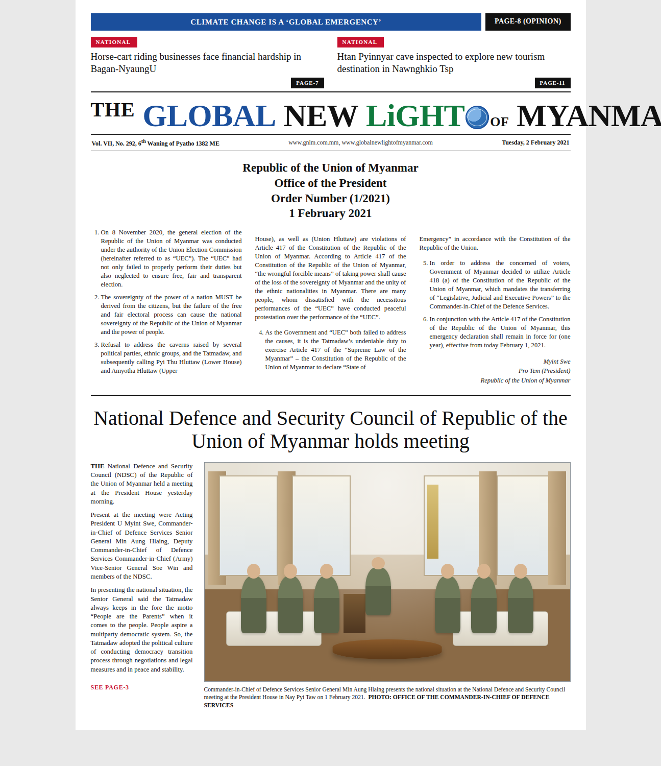Climate change is a ‘global emergency’
Page-8 (Opinion)
National
Horse-cart riding businesses face financial hardship in Bagan-NyaungU
PAGE-7
National
Htan Pyinnyar cave inspected to explore new tourism destination in Nawnghkio Tsp
PAGE-11
THE GLOBAL NEW LiGHT OF MYANMAR
Vol. VII, No. 292, 6th Waning of Pyatho 1382 ME
www.gnlm.com.mm, www.globalnewlightofmyanmar.com
Tuesday, 2 February 2021
Republic of the Union of Myanmar Office of the President Order Number (1/2021) 1 February 2021
On 8 November 2020, the general election of the Republic of the Union of Myanmar was conducted under the authority of the Union Election Commission (hereinafter referred to as “UEC”). The “UEC” had not only failed to properly perform their duties but also neglected to ensure free, fair and transparent election.
The sovereignty of the power of a nation MUST be derived from the citizens, but the failure of the free and fair electoral process can cause the national sovereignty of the Republic of the Union of Myanmar and the power of people.
Refusal to address the caverns raised by several political parties, ethnic groups, and the Tatmadaw, and subsequently calling Pyi Thu Hluttaw (Lower House) and Amyotha Hluttaw (Upper
House), as well as (Union Hluttaw) are violations of Article 417 of the Constitution of the Republic of the Union of Myanmar. According to Article 417 of the Constitution of the Republic of the Union of Myanmar, “the wrongful forcible means” of taking power shall cause of the loss of the sovereignty of Myanmar and the unity of the ethnic nationalities in Myanmar. There are many people, whom dissatisfied with the necessitous performances of the “UEC” have conducted peaceful protestation over the performance of the “UEC”.
As the Government and “UEC” both failed to address the causes, it is the Tatmadaw’s undeniable duty to exercise Article 417 of the “Supreme Law of the Myanmar” – the Constitution of the Republic of the Union of Myanmar to declare “State of
Emergency” in accordance with the Constitution of the Republic of the Union.
In order to address the concerned of voters, Government of Myanmar decided to utilize Article 418 (a) of the Constitution of the Republic of the Union of Myanmar, which mandates the transferring of “Legislative, Judicial and Executive Powers” to the Commander-in-Chief of the Defence Services.
In conjunction with the Article 417 of the Constitution of the Republic of the Union of Myanmar, this emergency declaration shall remain in force for (one year), effective from today February 1, 2021.
Myint Swe
Pro Tem (President)
Republic of the Union of Myanmar
National Defence and Security Council of Republic of the Union of Myanmar holds meeting
THE National Defence and Security Council (NDSC) of the Republic of the Union of Myanmar held a meeting at the President House yesterday morning.
Present at the meeting were Acting President U Myint Swe, Commander-in-Chief of Defence Services Senior General Min Aung Hlaing, Deputy Commander-in-Chief of Defence Services Commander-in-Chief (Army) Vice-Senior General Soe Win and members of the NDSC.
In presenting the national situation, the Senior General said the Tatmadaw always keeps in the fore the motto “People are the Parents” when it comes to the people. People aspire a multiparty democratic system. So, the Tatmadaw adopted the political culture of conducting democracy transition process through negotiations and legal measures and in peace and stability.
SEE PAGE-3
Commander-in-Chief of Defence Services Senior General Min Aung Hlaing presents the national situation at the National Defence and Security Council meeting at the President House in Nay Pyi Taw on 1 February 2021. Photo: Office of the Commander-in-Chief of Defence Services